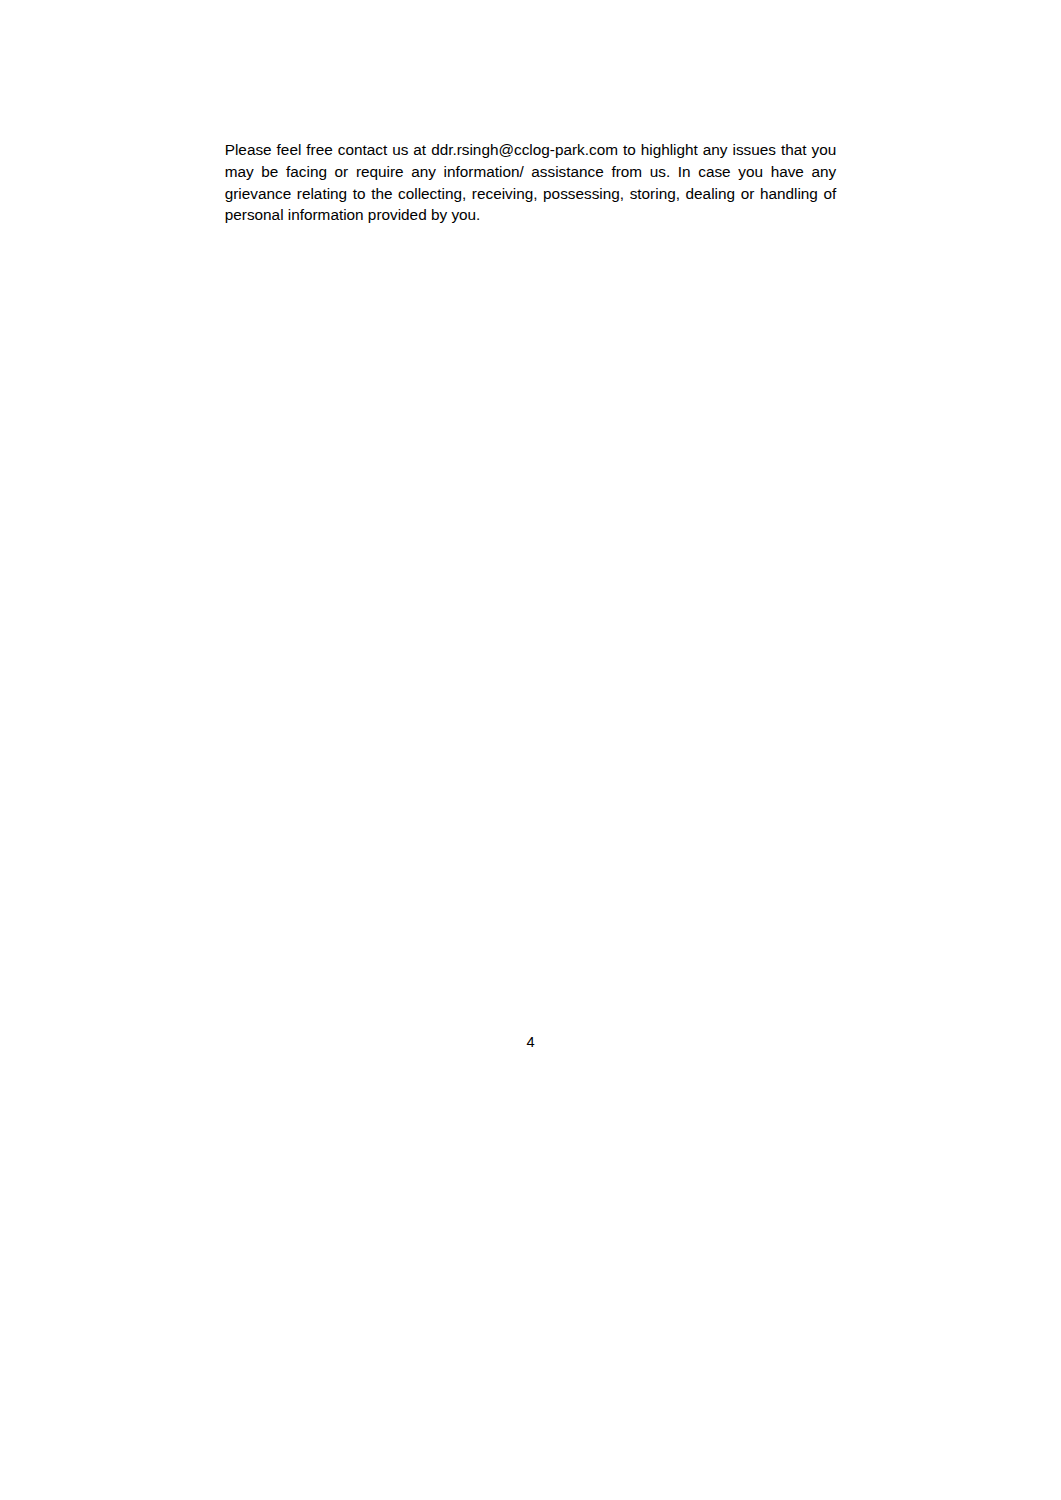Please feel free contact us at ddr.rsingh@cclog-park.com to highlight any issues that you may be facing or require any information/ assistance from us. In case you have any grievance relating to the collecting, receiving, possessing, storing, dealing or handling of personal information provided by you.
4